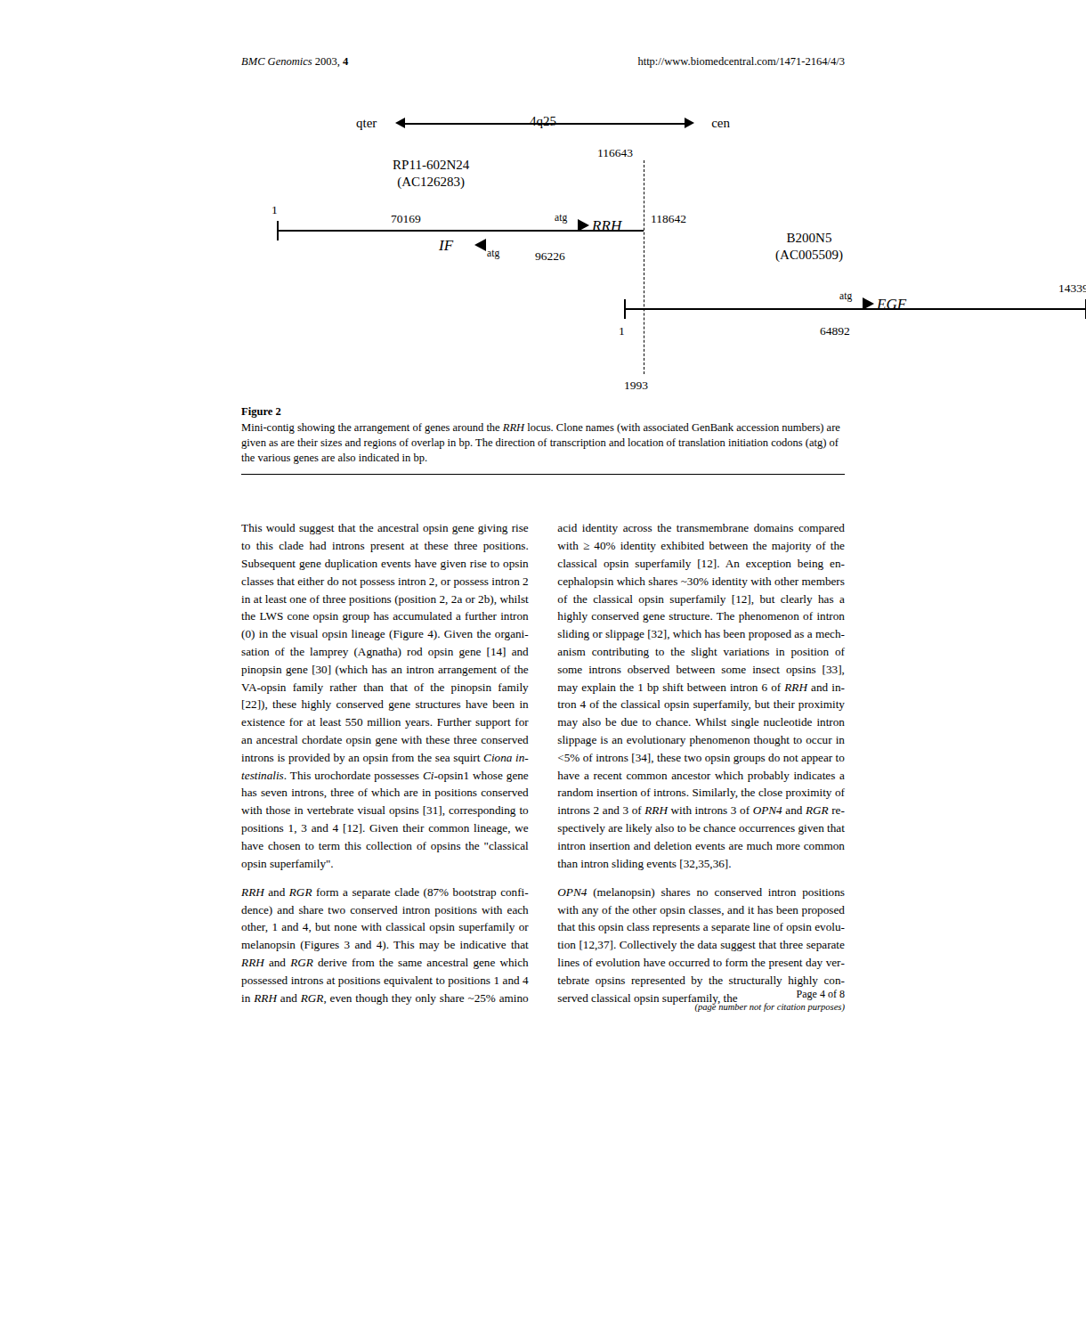BMC Genomics 2003, 4
http://www.biomedcentral.com/1471-2164/4/3
qter cen 4q25
RP11-602N24
(AC126283)
B200N5
(AC005509)
116643
118642
1993
1
70169
96226
atg
RRH
IF
atg
1
143391
64892
atg
EGF
Figure 2 Mini-contig showing the arrangement of genes around the RRH locus. Clone names (with associated GenBank accession numbers) are given as are their sizes and regions of overlap in bp. The direction of transcription and location of translation initiation codons (atg) of the various genes are also indicated in bp.
This would suggest that the ancestral opsin gene giving rise to this clade had introns present at these three positions. Subsequent gene duplication events have given rise to opsin classes that either do not possess intron 2, or possess intron 2 in at least one of three positions (position 2, 2a or 2b), whilst the LWS cone opsin group has accumulated a further intron (0) in the visual opsin lineage (Figure 4). Given the organisation of the lamprey (Agnatha) rod opsin gene [14] and pinopsin gene [30] (which has an intron arrangement of the VA-opsin family rather than that of the pinopsin family [22]), these highly conserved gene structures have been in existence for at least 550 million years. Further support for an ancestral chordate opsin gene with these three conserved introns is provided by an opsin from the sea squirt Ciona intestinalis. This urochordate possesses Ci-opsin1 whose gene has seven introns, three of which are in positions conserved with those in vertebrate visual opsins [31], corresponding to positions 1, 3 and 4 [12]. Given their common lineage, we have chosen to term this collection of opsins the "classical opsin superfamily".
RRH and RGR form a separate clade (87% bootstrap confidence) and share two conserved intron positions with each other, 1 and 4, but none with classical opsin superfamily or melanopsin (Figures 3 and 4). This may be indicative that RRH and RGR derive from the same ancestral gene which possessed introns at positions equivalent to positions 1 and 4 in RRH and RGR, even though they only share ~25% amino acid identity across the transmembrane domains compared with ≥ 40% identity exhibited between the majority of the classical opsin superfamily [12]. An exception being encephalopsin which shares ~30% identity with other members of the classical opsin superfamily [12], but clearly has a highly conserved gene structure. The phenomenon of intron sliding or slippage [32], which has been proposed as a mechanism contributing to the slight variations in position of some introns observed between some insect opsins [33], may explain the 1 bp shift between intron 6 of RRH and intron 4 of the classical opsin superfamily, but their proximity may also be due to chance. Whilst single nucleotide intron slippage is an evolutionary phenomenon thought to occur in <5% of introns [34], these two opsin groups do not appear to have a recent common ancestor which probably indicates a random insertion of introns. Similarly, the close proximity of introns 2 and 3 of RRH with introns 3 of OPN4 and RGR respectively are likely also to be chance occurrences given that intron insertion and deletion events are much more common than intron sliding events [32,35,36].
OPN4 (melanopsin) shares no conserved intron positions with any of the other opsin classes, and it has been proposed that this opsin class represents a separate line of opsin evolution [12,37]. Collectively the data suggest that three separate lines of evolution have occurred to form the present day vertebrate opsins represented by the structurally highly conserved classical opsin superfamily, the
Page 4 of 8 (page number not for citation purposes)